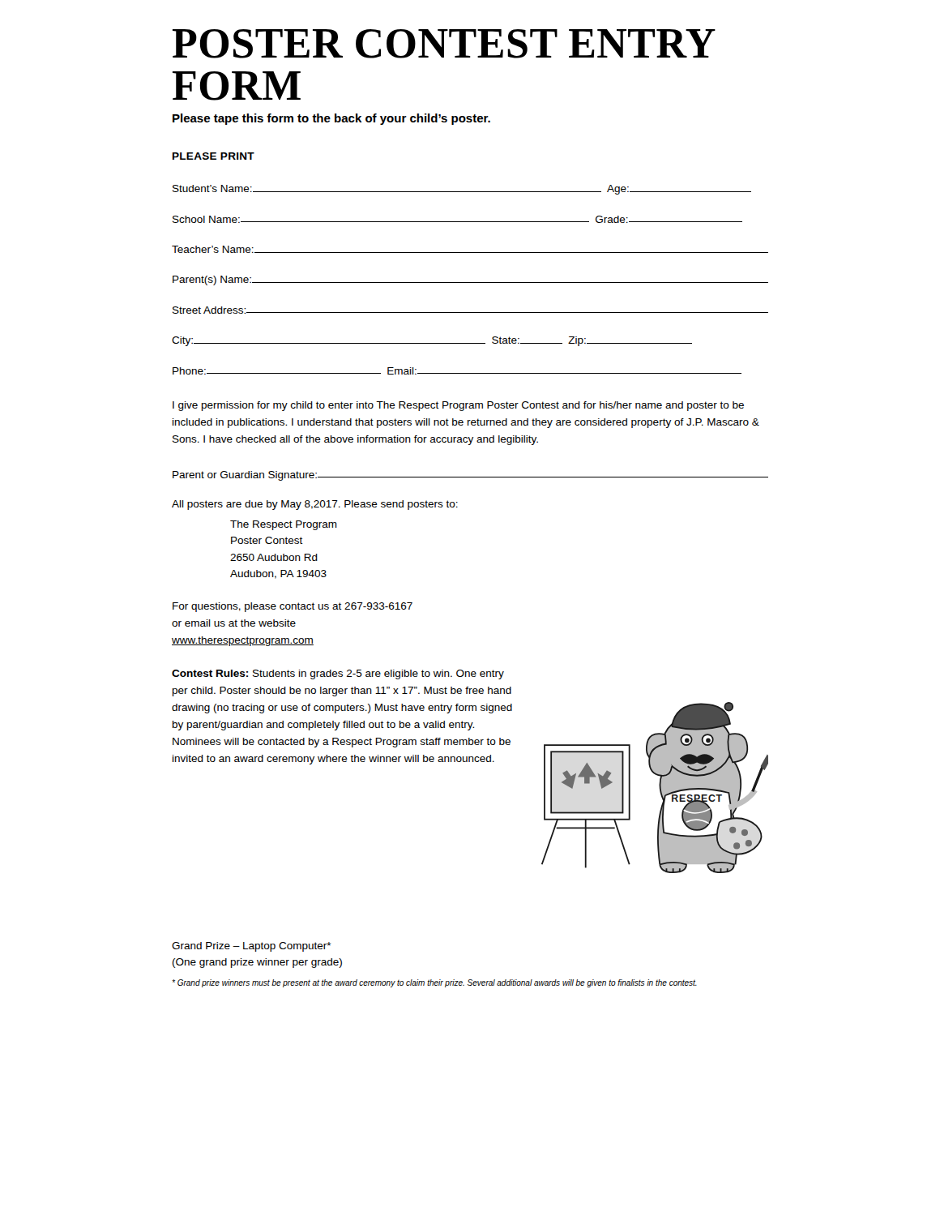Poster Contest Entry Form
Please tape this form to the back of your child’s poster.
PLEASE PRINT
Student’s Name: Age:
School Name: Grade:
Teacher’s Name:
Parent(s) Name:
Street Address:
City: State: Zip:
Phone: Email:
I give permission for my child to enter into The Respect Program Poster Contest and for his/her name and poster to be included in publications. I understand that posters will not be returned and they are considered property of J.P. Mascaro & Sons. I have checked all of the above information for accuracy and legibility.
Parent or Guardian Signature:
All posters are due by May 8,2017. Please send posters to:
The Respect Program
Poster Contest
2650 Audubon Rd
Audubon, PA 19403
For questions, please contact us at 267-933-6167
or email us at the website
www.therespectprogram.com
RESPECT
Contest Rules: Students in grades 2-5 are eligible to win. One entry per child. Poster should be no larger than 11” x 17”. Must be free hand drawing (no tracing or use of computers.) Must have entry form signed by parent/guardian and completely filled out to be a valid entry. Nominees will be contacted by a Respect Program staff member to be invited to an award ceremony where the winner will be announced.
Grand Prize – Laptop Computer*
(One grand prize winner per grade)
* Grand prize winners must be present at the award ceremony to claim their prize. Several additional awards will be given to finalists in the contest.